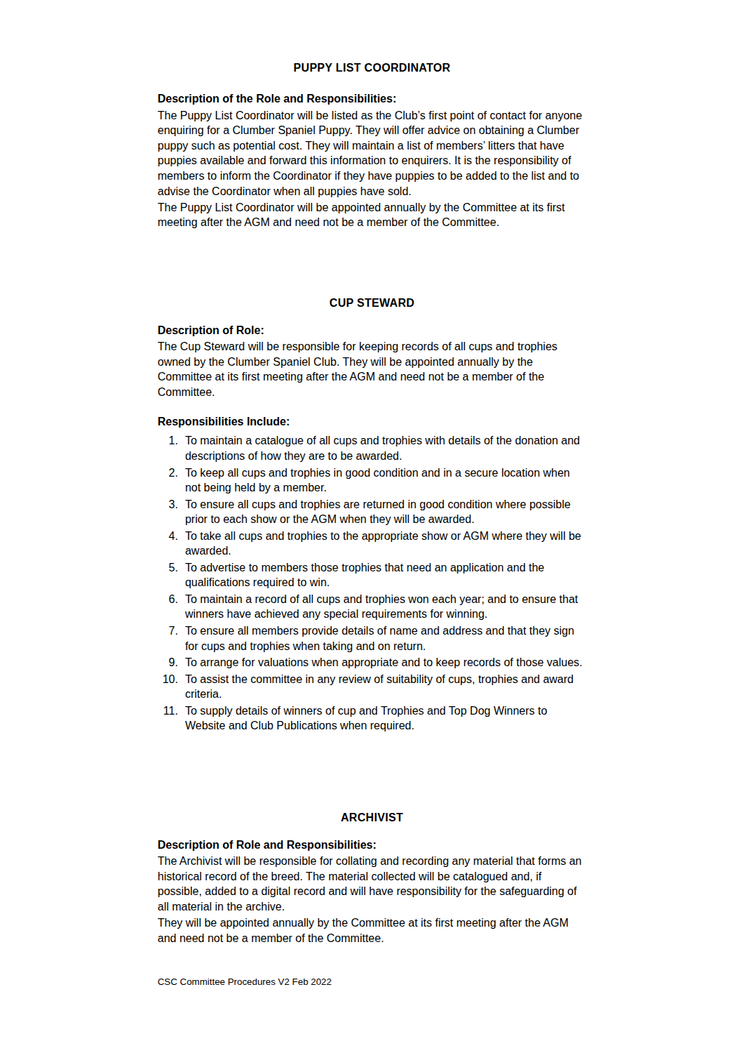PUPPY LIST COORDINATOR
Description of the Role and Responsibilities:
The Puppy List Coordinator will be listed as the Club’s first point of contact for anyone enquiring for a Clumber Spaniel Puppy. They will offer advice on obtaining a Clumber puppy such as potential cost. They will maintain a list of members’ litters that have puppies available and forward this information to enquirers. It is the responsibility of members to inform the Coordinator if they have puppies to be added to the list and to advise the Coordinator when all puppies have sold.
The Puppy List Coordinator will be appointed annually by the Committee at its first meeting after the AGM and need not be a member of the Committee.
CUP STEWARD
Description of Role:
The Cup Steward will be responsible for keeping records of all cups and trophies owned by the Clumber Spaniel Club. They will be appointed annually by the Committee at its first meeting after the AGM and need not be a member of the Committee.
Responsibilities Include:
To maintain a catalogue of all cups and trophies with details of the donation and descriptions of how they are to be awarded.
To keep all cups and trophies in good condition and in a secure location when not being held by a member.
To ensure all cups and trophies are returned in good condition where possible prior to each show or the AGM when they will be awarded.
To take all cups and trophies to the appropriate show or AGM where they will be awarded.
To advertise to members those trophies that need an application and the qualifications required to win.
To maintain a record of all cups and trophies won each year; and to ensure that winners have achieved any special requirements for winning.
To ensure all members provide details of name and address and that they sign for cups and trophies when taking and on return.
To arrange for valuations when appropriate and to keep records of those values.
To assist the committee in any review of suitability of cups, trophies and award criteria.
To supply details of winners of cup and Trophies and Top Dog Winners to Website and Club Publications when required.
ARCHIVIST
Description of Role and Responsibilities:
The Archivist will be responsible for collating and recording any material that forms an historical record of the breed. The material collected will be catalogued and, if possible, added to a digital record and will have responsibility for the safeguarding of all material in the archive.
They will be appointed annually by the Committee at its first meeting after the AGM and need not be a member of the Committee.
CSC Committee Procedures V2 Feb 2022